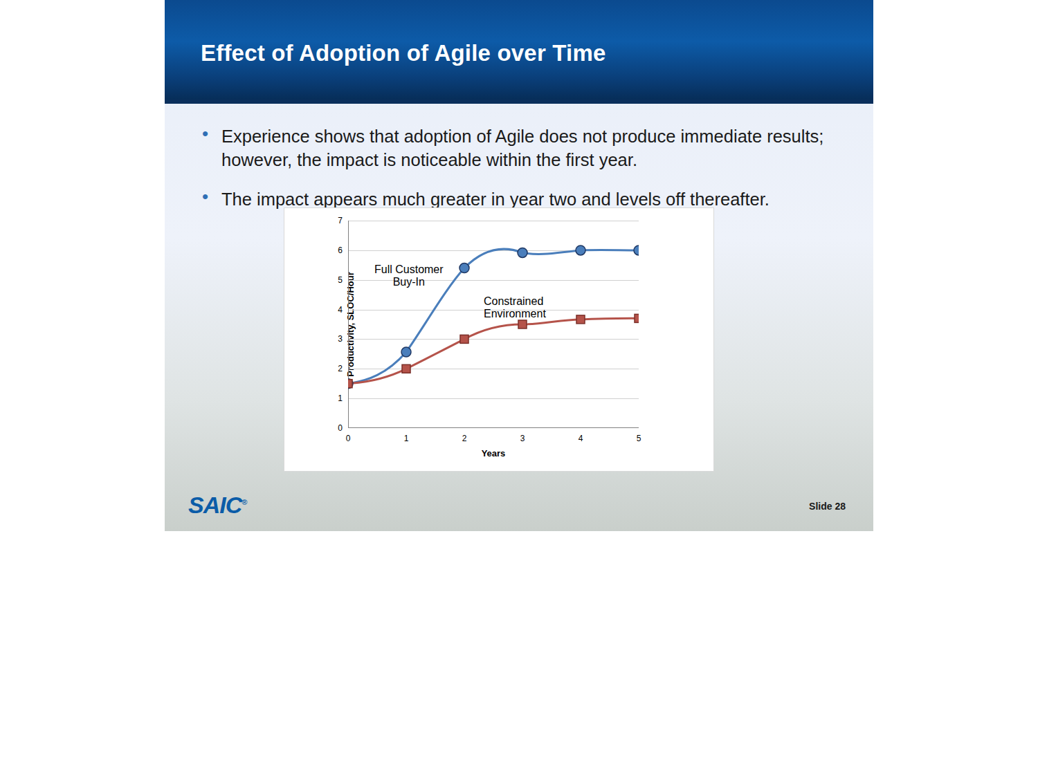Effect of Adoption of Agile over Time
Experience shows that adoption of Agile does not produce immediate results; however, the impact is noticeable within the first year.
The impact appears much greater in year two and levels off thereafter.
Productivity, SLOC/Hour
Years
7
6
5
4
3
2
1
0
0
1
2
3
4
5
Full Customer
Buy-In
Constrained
Environment
SAIC®
Slide 28